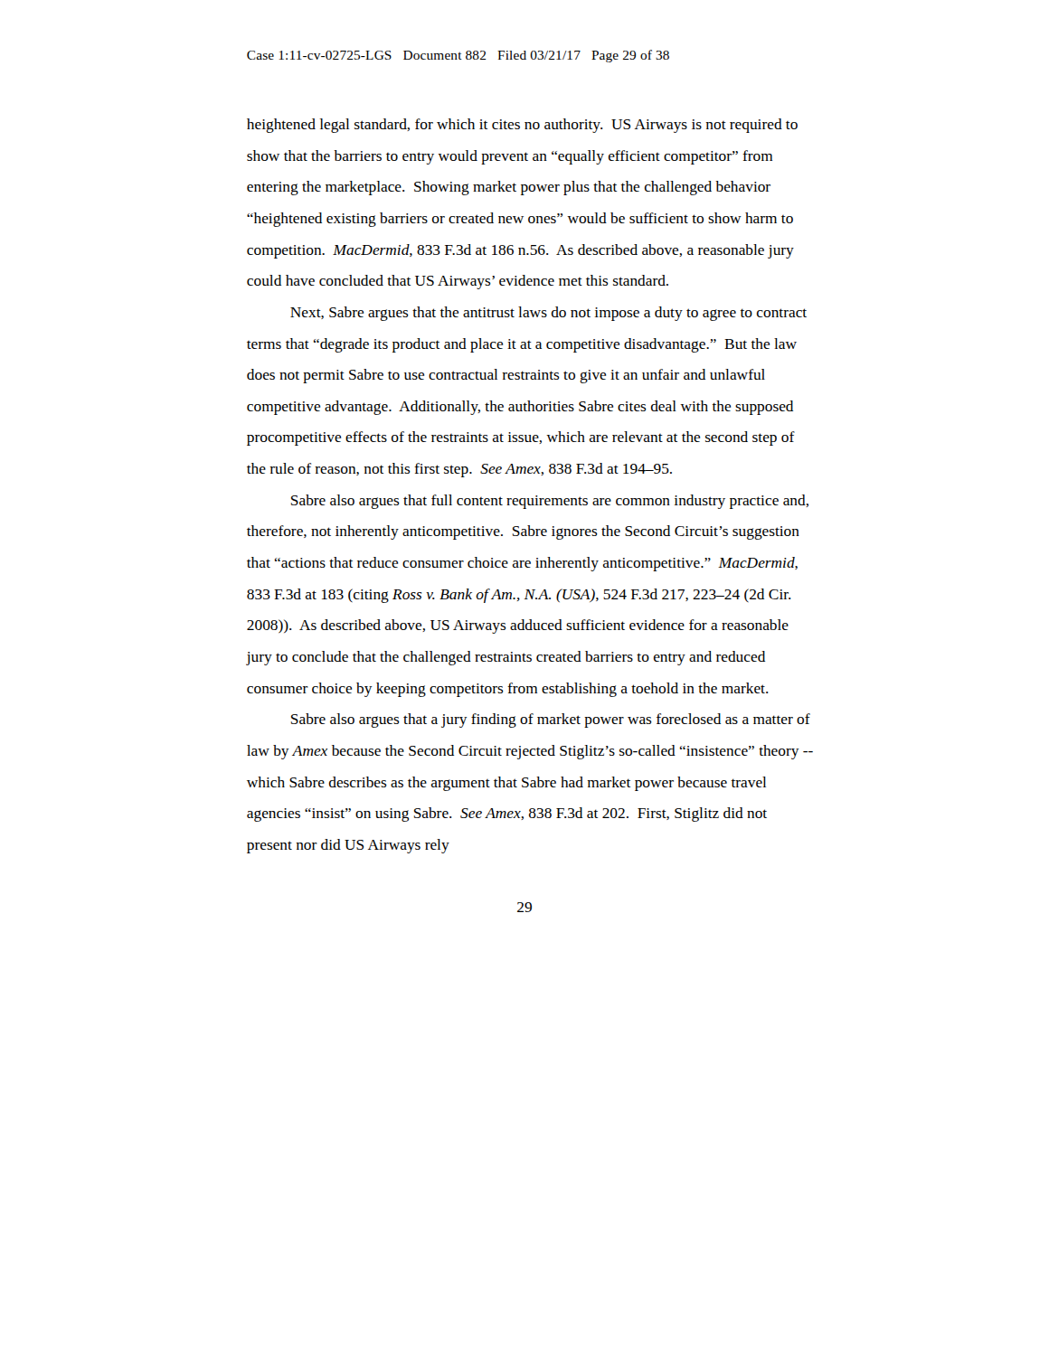Case 1:11-cv-02725-LGS Document 882 Filed 03/21/17 Page 29 of 38
heightened legal standard, for which it cites no authority. US Airways is not required to show that the barriers to entry would prevent an “equally efficient competitor” from entering the marketplace. Showing market power plus that the challenged behavior “heightened existing barriers or created new ones” would be sufficient to show harm to competition. MacDermid, 833 F.3d at 186 n.56. As described above, a reasonable jury could have concluded that US Airways’ evidence met this standard.
Next, Sabre argues that the antitrust laws do not impose a duty to agree to contract terms that “degrade its product and place it at a competitive disadvantage.” But the law does not permit Sabre to use contractual restraints to give it an unfair and unlawful competitive advantage. Additionally, the authorities Sabre cites deal with the supposed procompetitive effects of the restraints at issue, which are relevant at the second step of the rule of reason, not this first step. See Amex, 838 F.3d at 194–95.
Sabre also argues that full content requirements are common industry practice and, therefore, not inherently anticompetitive. Sabre ignores the Second Circuit’s suggestion that “actions that reduce consumer choice are inherently anticompetitive.” MacDermid, 833 F.3d at 183 (citing Ross v. Bank of Am., N.A. (USA), 524 F.3d 217, 223–24 (2d Cir. 2008)). As described above, US Airways adduced sufficient evidence for a reasonable jury to conclude that the challenged restraints created barriers to entry and reduced consumer choice by keeping competitors from establishing a toehold in the market.
Sabre also argues that a jury finding of market power was foreclosed as a matter of law by Amex because the Second Circuit rejected Stiglitz’s so-called “insistence” theory -- which Sabre describes as the argument that Sabre had market power because travel agencies “insist” on using Sabre. See Amex, 838 F.3d at 202. First, Stiglitz did not present nor did US Airways rely
29